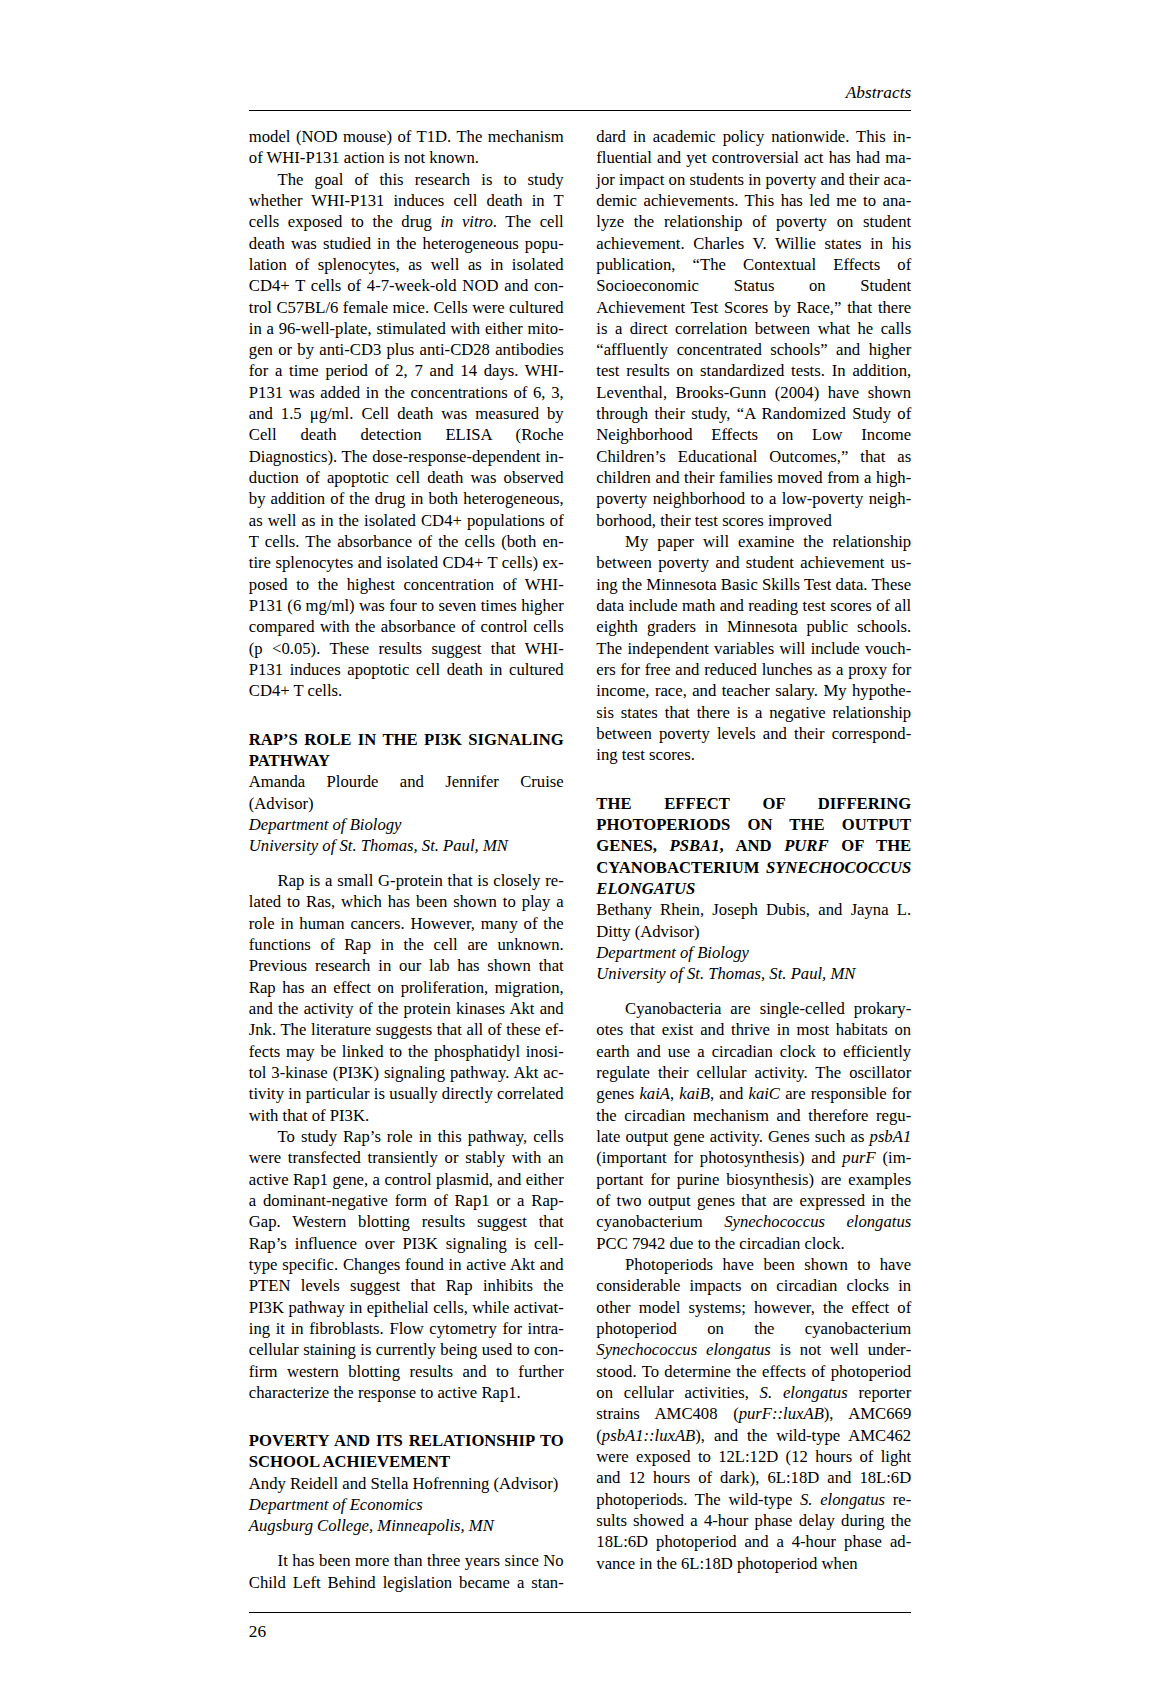Abstracts
model (NOD mouse) of T1D. The mechanism of WHI-P131 action is not known.
The goal of this research is to study whether WHI-P131 induces cell death in T cells exposed to the drug in vitro. The cell death was studied in the heterogeneous population of splenocytes, as well as in isolated CD4+ T cells of 4-7-week-old NOD and control C57BL/6 female mice. Cells were cultured in a 96-well-plate, stimulated with either mitogen or by anti-CD3 plus anti-CD28 antibodies for a time period of 2, 7 and 14 days. WHI-P131 was added in the concentrations of 6, 3, and 1.5 μg/ml. Cell death was measured by Cell death detection ELISA (Roche Diagnostics). The dose-response-dependent induction of apoptotic cell death was observed by addition of the drug in both heterogeneous, as well as in the isolated CD4+ populations of T cells. The absorbance of the cells (both entire splenocytes and isolated CD4+ T cells) exposed to the highest concentration of WHI-P131 (6 mg/ml) was four to seven times higher compared with the absorbance of control cells (p <0.05). These results suggest that WHI-P131 induces apoptotic cell death in cultured CD4+ T cells.
Rap’s Role in the PI3K Signaling Pathway
Amanda Plourde and Jennifer Cruise (Advisor)
Department of Biology
University of St. Thomas, St. Paul, MN
Rap is a small G-protein that is closely related to Ras, which has been shown to play a role in human cancers. However, many of the functions of Rap in the cell are unknown. Previous research in our lab has shown that Rap has an effect on proliferation, migration, and the activity of the protein kinases Akt and Jnk. The literature suggests that all of these effects may be linked to the phosphatidyl inositol 3-kinase (PI3K) signaling pathway. Akt activity in particular is usually directly correlated with that of PI3K.
To study Rap’s role in this pathway, cells were transfected transiently or stably with an active Rap1 gene, a control plasmid, and either a dominant-negative form of Rap1 or a Rap-Gap. Western blotting results suggest that Rap’s influence over PI3K signaling is cell-type specific. Changes found in active Akt and PTEN levels suggest that Rap inhibits the PI3K pathway in epithelial cells, while activating it in fibroblasts. Flow cytometry for intracellular staining is currently being used to confirm western blotting results and to further characterize the response to active Rap1.
Poverty and Its Relationship to School Achievement
Andy Reidell and Stella Hofrenning (Advisor)
Department of Economics
Augsburg College, Minneapolis, MN
It has been more than three years since No Child Left Behind legislation became a standard in academic policy nationwide. This influential and yet controversial act has had major impact on students in poverty and their academic achievements. This has led me to analyze the relationship of poverty on student achievement. Charles V. Willie states in his publication, “The Contextual Effects of Socioeconomic Status on Student Achievement Test Scores by Race,” that there is a direct correlation between what he calls “affluently concentrated schools” and higher test results on standardized tests. In addition, Leventhal, Brooks-Gunn (2004) have shown through their study, “A Randomized Study of Neighborhood Effects on Low Income Children’s Educational Outcomes,” that as children and their families moved from a high-poverty neighborhood to a low-poverty neighborhood, their test scores improved
My paper will examine the relationship between poverty and student achievement using the Minnesota Basic Skills Test data. These data include math and reading test scores of all eighth graders in Minnesota public schools. The independent variables will include vouchers for free and reduced lunches as a proxy for income, race, and teacher salary. My hypothesis states that there is a negative relationship between poverty levels and their corresponding test scores.
The Effect of Differing Photoperiods on the Output Genes, psbA1, and purF of the Cyanobacterium Synechococcus elongatus
Bethany Rhein, Joseph Dubis, and Jayna L. Ditty (Advisor)
Department of Biology
University of St. Thomas, St. Paul, MN
Cyanobacteria are single-celled prokaryotes that exist and thrive in most habitats on earth and use a circadian clock to efficiently regulate their cellular activity. The oscillator genes kaiA, kaiB, and kaiC are responsible for the circadian mechanism and therefore regulate output gene activity. Genes such as psbA1 (important for photosynthesis) and purF (important for purine biosynthesis) are examples of two output genes that are expressed in the cyanobacterium Synechococcus elongatus PCC 7942 due to the circadian clock.
Photoperiods have been shown to have considerable impacts on circadian clocks in other model systems; however, the effect of photoperiod on the cyanobacterium Synechococcus elongatus is not well understood. To determine the effects of photoperiod on cellular activities, S. elongatus reporter strains AMC408 (purF::luxAB), AMC669 (psbA1::luxAB), and the wild-type AMC462 were exposed to 12L:12D (12 hours of light and 12 hours of dark), 6L:18D and 18L:6D photoperiods. The wild-type S. elongatus results showed a 4-hour phase delay during the 18L:6D photoperiod and a 4-hour phase advance in the 6L:18D photoperiod when
26